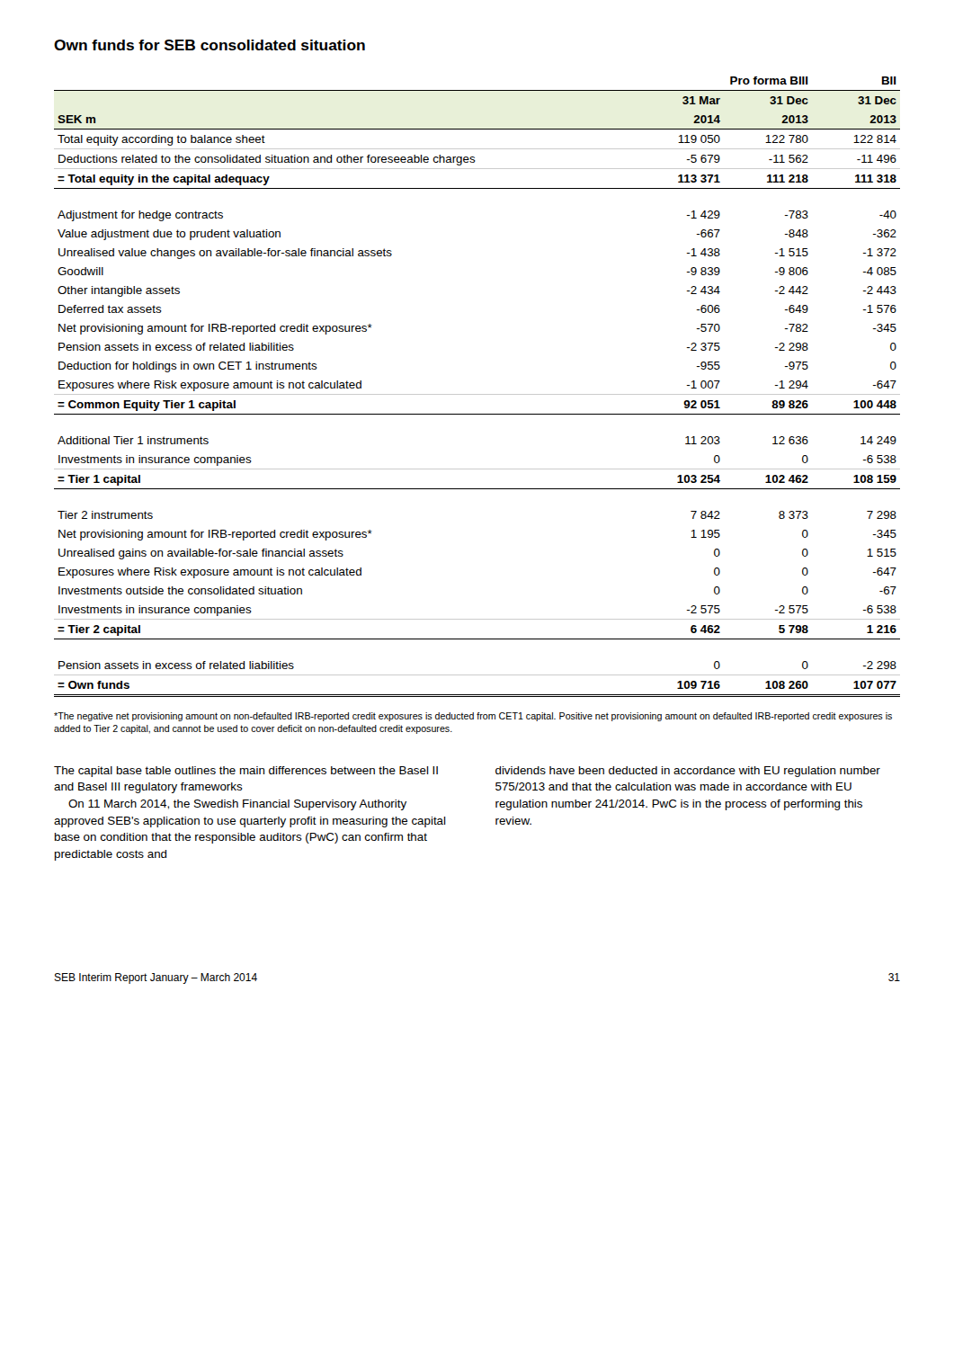Own funds for SEB consolidated situation
| | | Pro forma BIII | BII |
| --- | --- | --- | --- |
| | 31 Mar | 31 Dec | 31 Dec |
| SEK m | 2014 | 2013 | 2013 |
| Total equity according to balance sheet | 119 050 | 122 780 | 122 814 |
| Deductions related to the consolidated situation and other foreseeable charges | -5 679 | -11 562 | -11 496 |
| = Total equity in the capital adequacy | 113 371 | 111 218 | 111 318 |
| Adjustment for hedge contracts | -1 429 | -783 | -40 |
| Value adjustment due to prudent valuation | -667 | -848 | -362 |
| Unrealised value changes on available-for-sale financial assets | -1 438 | -1 515 | -1 372 |
| Goodwill | -9 839 | -9 806 | -4 085 |
| Other intangible assets | -2 434 | -2 442 | -2 443 |
| Deferred tax assets | -606 | -649 | -1 576 |
| Net provisioning amount for IRB-reported credit exposures* | -570 | -782 | -345 |
| Pension assets in excess of related liabilities | -2 375 | -2 298 | 0 |
| Deduction for holdings in own CET 1 instruments | -955 | -975 | 0 |
| Exposures where Risk exposure amount is not calculated | -1 007 | -1 294 | -647 |
| = Common Equity Tier 1 capital | 92 051 | 89 826 | 100 448 |
| Additional Tier 1 instruments | 11 203 | 12 636 | 14 249 |
| Investments in insurance companies | 0 | 0 | -6 538 |
| = Tier 1 capital | 103 254 | 102 462 | 108 159 |
| Tier 2 instruments | 7 842 | 8 373 | 7 298 |
| Net provisioning amount for IRB-reported credit exposures* | 1 195 | 0 | -345 |
| Unrealised gains on available-for-sale financial assets | 0 | 0 | 1 515 |
| Exposures where Risk exposure amount is not calculated | 0 | 0 | -647 |
| Investments outside the consolidated situation | 0 | 0 | -67 |
| Investments in insurance companies | -2 575 | -2 575 | -6 538 |
| = Tier 2 capital | 6 462 | 5 798 | 1 216 |
| Pension assets in excess of related liabilities | 0 | 0 | -2 298 |
| = Own funds | 109 716 | 108 260 | 107 077 |
*The negative net provisioning amount on non-defaulted IRB-reported credit exposures is deducted from CET1 capital. Positive net provisioning amount on defaulted IRB-reported credit exposures is added to Tier 2 capital, and cannot be used to cover deficit on non-defaulted credit exposures.
The capital base table outlines the main differences between the Basel II and Basel III regulatory frameworks
On 11 March 2014, the Swedish Financial Supervisory Authority approved SEB's application to use quarterly profit in measuring the capital base on condition that the responsible auditors (PwC) can confirm that predictable costs and
dividends have been deducted in accordance with EU regulation number 575/2013 and that the calculation was made in accordance with EU regulation number 241/2014. PwC is in the process of performing this review.
SEB Interim Report January – March 2014 31